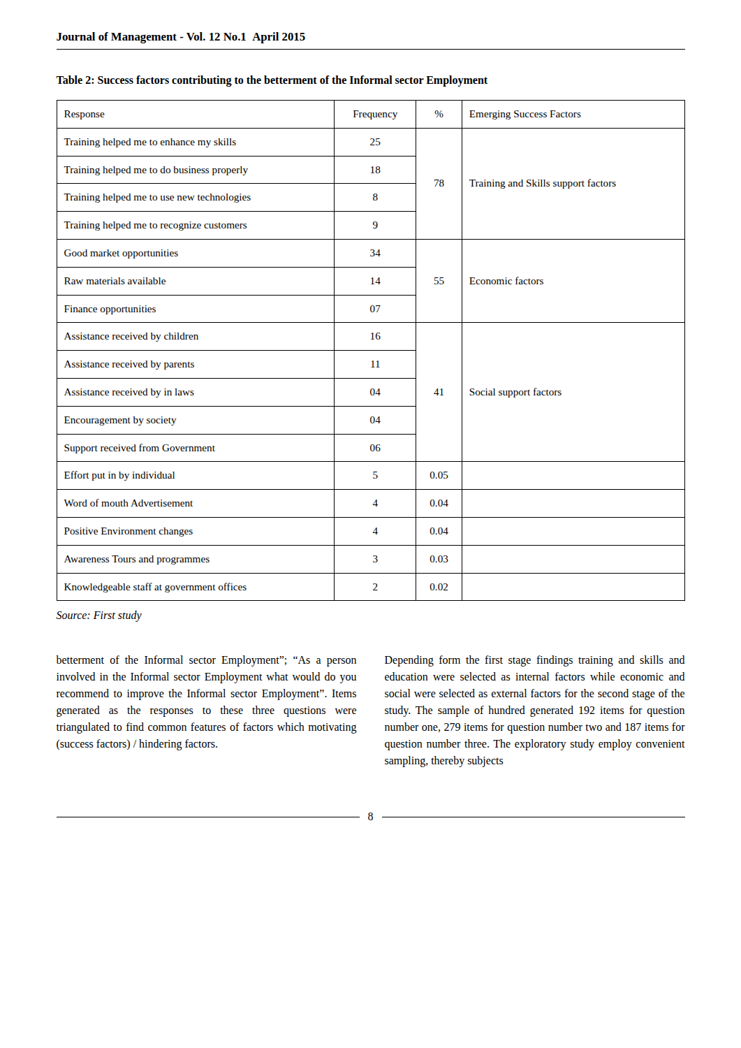Journal of Management - Vol. 12 No.1 April 2015
Table 2: Success factors contributing to the betterment of the Informal sector Employment
| Response | Frequency | % | Emerging Success Factors |
| --- | --- | --- | --- |
| Training helped me to enhance my skills | 25 | 78 | Training and Skills support factors |
| Training helped me to do business properly | 18 |
| Training helped me to use new technologies | 8 |
| Training helped me to recognize customers | 9 |
| Good market opportunities | 34 | 55 | Economic factors |
| Raw materials available | 14 |
| Finance opportunities | 07 |
| Assistance received by children | 16 | 41 | Social support factors |
| Assistance received by parents | 11 |
| Assistance received by in laws | 04 |
| Encouragement by society | 04 |
| Support received from Government | 06 |
| Effort put in by individual | 5 | 0.05 | |
| Word of mouth Advertisement | 4 | 0.04 | |
| Positive Environment changes | 4 | 0.04 | |
| Awareness Tours and programmes | 3 | 0.03 | |
| Knowledgeable staff at government offices | 2 | 0.02 | |
Source: First study
betterment of the Informal sector Employment”; “As a person involved in the Informal sector Employment what would do you recommend to improve the Informal sector Employment”. Items generated as the responses to these three questions were triangulated to find common features of factors which motivating (success factors) / hindering factors.
Depending form the first stage findings training and skills and education were selected as internal factors while economic and social were selected as external factors for the second stage of the study. The sample of hundred generated 192 items for question number one, 279 items for question number two and 187 items for question number three. The exploratory study employ convenient sampling, thereby subjects
8